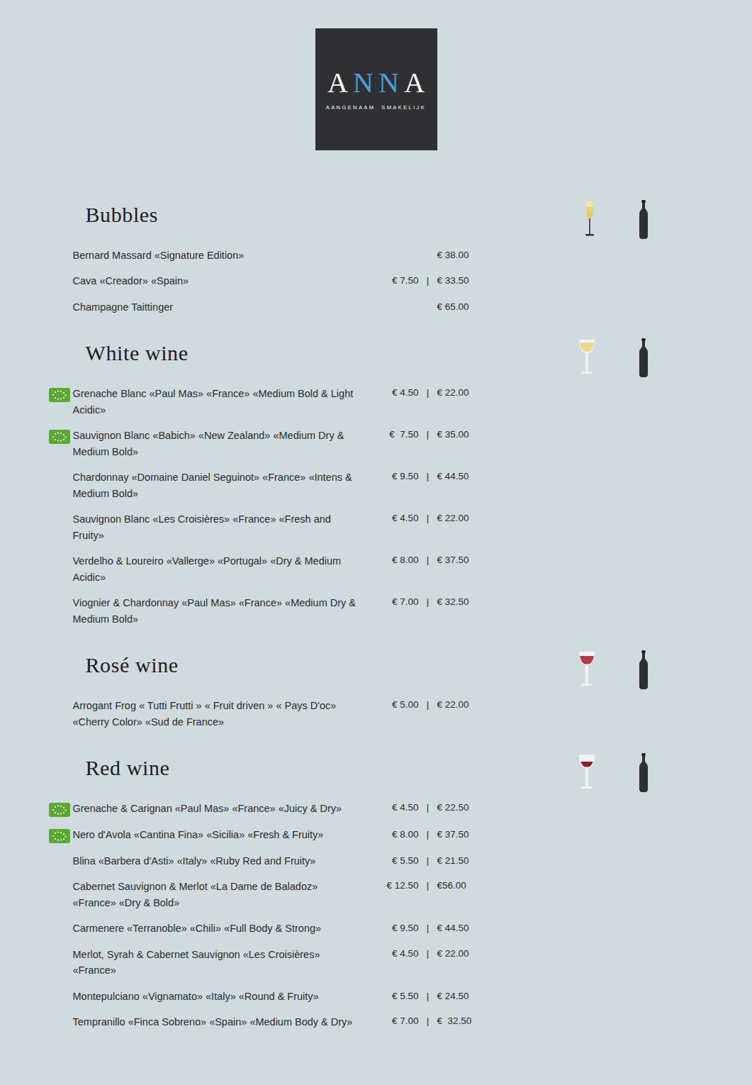ANNA
Aangenaam Smakelijk
Bubbles
Bernard Massard «Signature Edition» € 38.00
Cava «Creador» «Spain» € 7.50|€ 33.50
Champagne Taittinger € 65.00
White wine
Grenache Blanc «Paul Mas» «France» «Medium Bold & Light Acidic» € 4.50|€ 22.00
Sauvignon Blanc «Babich» «New Zealand» «Medium Dry & Medium Bold» € 7.50|€ 35.00
Chardonnay «Domaine Daniel Seguinot» «France» «Intens & Medium Bold» € 9.50|€ 44.50
Sauvignon Blanc «Les Croisières» «France» «Fresh and Fruity» € 4.50|€ 22.00
Verdelho & Loureiro «Vallerge» «Portugal» «Dry & Medium Acidic» € 8.00|€ 37.50
Viognier & Chardonnay «Paul Mas» «France» «Medium Dry & Medium Bold» € 7.00|€ 32.50
Rosé wine
Arrogant Frog « Tutti Frutti » « Fruit driven » « Pays D'oc» «Cherry Color» «Sud de France» € 5.00|€ 22.00
Red wine
Grenache & Carignan «Paul Mas» «France» «Juicy & Dry» € 4.50|€ 22.50
Nero d'Avola «Cantina Fina» «Sicilia» «Fresh & Fruity» € 8.00|€ 37.50
Blina «Barbera d'Asti» «Italy» «Ruby Red and Fruity» € 5.50|€ 21.50
Cabernet Sauvignon & Merlot «La Dame de Baladoz» «France» «Dry & Bold» € 12.50|€56.00
Carmenere «Terranoble» «Chili» «Full Body & Strong» € 9.50|€ 44.50
Merlot, Syrah & Cabernet Sauvignon «Les Croisières» «France» € 4.50|€ 22.00
Montepulciano «Vignamato» «Italy» «Round & Fruity» € 5.50|€ 24.50
Tempranillo «Finca Sobreno» «Spain» «Medium Body & Dry» € 7.00|€ 32.50